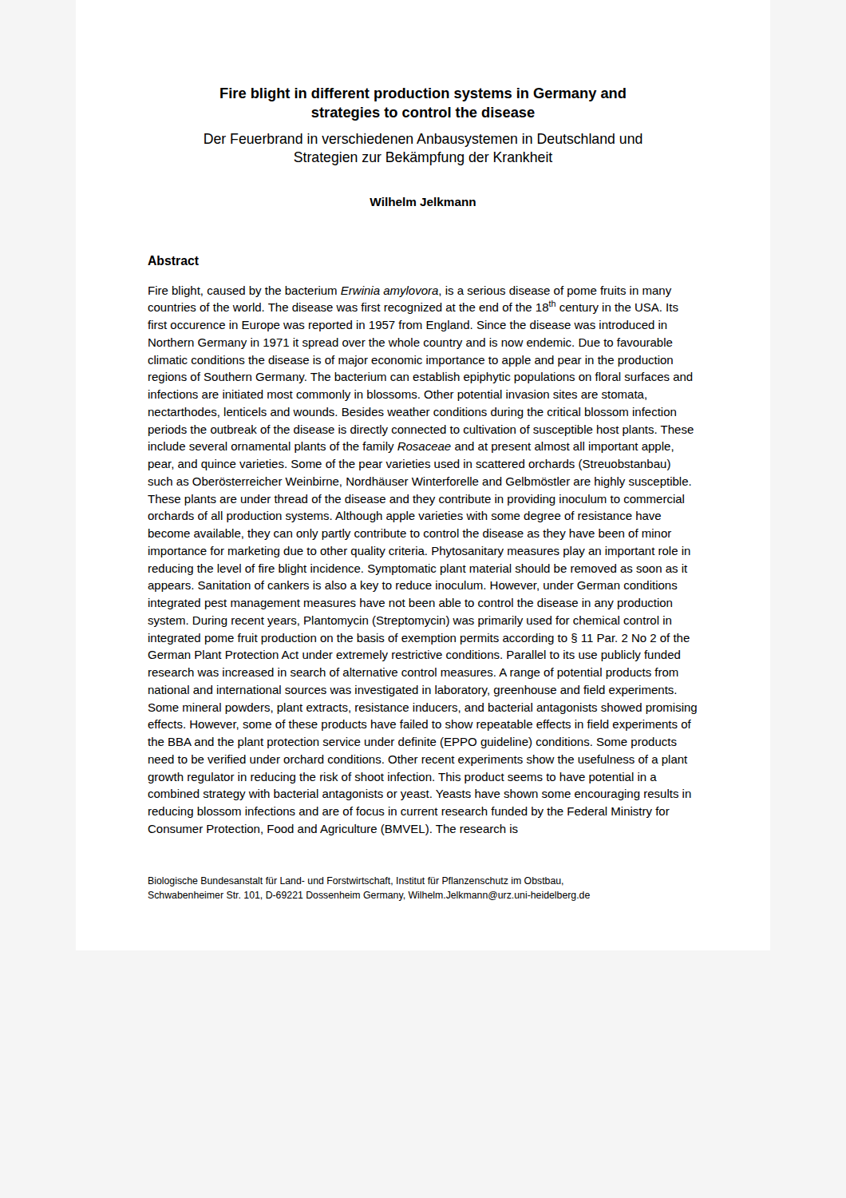Fire blight in different production systems in Germany and
strategies to control the disease
Der Feuerbrand in verschiedenen Anbausystemen in Deutschland und
Strategien zur Bekämpfung der Krankheit
Wilhelm Jelkmann
Abstract
Fire blight, caused by the bacterium Erwinia amylovora, is a serious disease of pome fruits in many countries of the world. The disease was first recognized at the end of the 18th century in the USA. Its first occurence in Europe was reported in 1957 from England. Since the disease was introduced in Northern Germany in 1971 it spread over the whole country and is now endemic. Due to favourable climatic conditions the disease is of major economic importance to apple and pear in the production regions of Southern Germany. The bacterium can establish epiphytic populations on floral surfaces and infections are initiated most commonly in blossoms. Other potential invasion sites are stomata, nectarthodes, lenticels and wounds. Besides weather conditions during the critical blossom infection periods the outbreak of the disease is directly connected to cultivation of susceptible host plants. These include several ornamental plants of the family Rosaceae and at present almost all important apple, pear, and quince varieties. Some of the pear varieties used in scattered orchards (Streuobstanbau) such as Oberösterreicher Weinbirne, Nordhäuser Winterforelle and Gelbmöstler are highly susceptible. These plants are under thread of the disease and they contribute in providing inoculum to commercial orchards of all production systems. Although apple varieties with some degree of resistance have become available, they can only partly contribute to control the disease as they have been of minor importance for marketing due to other quality criteria. Phytosanitary measures play an important role in reducing the level of fire blight incidence. Symptomatic plant material should be removed as soon as it appears. Sanitation of cankers is also a key to reduce inoculum. However, under German conditions integrated pest management measures have not been able to control the disease in any production system. During recent years, Plantomycin (Streptomycin) was primarily used for chemical control in integrated pome fruit production on the basis of exemption permits according to § 11 Par. 2 No 2 of the German Plant Protection Act under extremely restrictive conditions. Parallel to its use publicly funded research was increased in search of alternative control measures. A range of potential products from national and international sources was investigated in laboratory, greenhouse and field experiments. Some mineral powders, plant extracts, resistance inducers, and bacterial antagonists showed promising effects. However, some of these products have failed to show repeatable effects in field experiments of the BBA and the plant protection service under definite (EPPO guideline) conditions. Some products need to be verified under orchard conditions. Other recent experiments show the usefulness of a plant growth regulator in reducing the risk of shoot infection. This product seems to have potential in a combined strategy with bacterial antagonists or yeast. Yeasts have shown some encouraging results in reducing blossom infections and are of focus in current research funded by the Federal Ministry for Consumer Protection, Food and Agriculture (BMVEL). The research is
Biologische Bundesanstalt für Land- und Forstwirtschaft, Institut für Pflanzenschutz im Obstbau,
Schwabenheimer Str. 101, D-69221 Dossenheim Germany, Wilhelm.Jelkmann@urz.uni-heidelberg.de